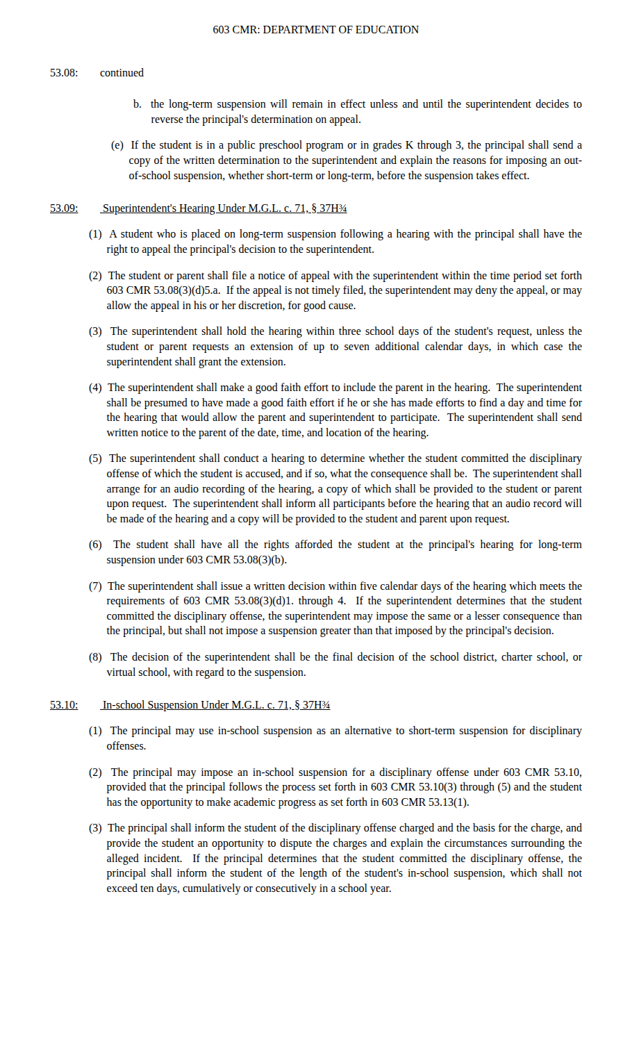603 CMR: DEPARTMENT OF EDUCATION
53.08: continued
b. the long-term suspension will remain in effect unless and until the superintendent decides to reverse the principal's determination on appeal.
(e) If the student is in a public preschool program or in grades K through 3, the principal shall send a copy of the written determination to the superintendent and explain the reasons for imposing an out-of-school suspension, whether short-term or long-term, before the suspension takes effect.
53.09: Superintendent's Hearing Under M.G.L. c. 71, § 37H¾
(1) A student who is placed on long-term suspension following a hearing with the principal shall have the right to appeal the principal's decision to the superintendent.
(2) The student or parent shall file a notice of appeal with the superintendent within the time period set forth 603 CMR 53.08(3)(d)5.a. If the appeal is not timely filed, the superintendent may deny the appeal, or may allow the appeal in his or her discretion, for good cause.
(3) The superintendent shall hold the hearing within three school days of the student's request, unless the student or parent requests an extension of up to seven additional calendar days, in which case the superintendent shall grant the extension.
(4) The superintendent shall make a good faith effort to include the parent in the hearing. The superintendent shall be presumed to have made a good faith effort if he or she has made efforts to find a day and time for the hearing that would allow the parent and superintendent to participate. The superintendent shall send written notice to the parent of the date, time, and location of the hearing.
(5) The superintendent shall conduct a hearing to determine whether the student committed the disciplinary offense of which the student is accused, and if so, what the consequence shall be. The superintendent shall arrange for an audio recording of the hearing, a copy of which shall be provided to the student or parent upon request. The superintendent shall inform all participants before the hearing that an audio record will be made of the hearing and a copy will be provided to the student and parent upon request.
(6) The student shall have all the rights afforded the student at the principal's hearing for long-term suspension under 603 CMR 53.08(3)(b).
(7) The superintendent shall issue a written decision within five calendar days of the hearing which meets the requirements of 603 CMR 53.08(3)(d)1. through 4. If the superintendent determines that the student committed the disciplinary offense, the superintendent may impose the same or a lesser consequence than the principal, but shall not impose a suspension greater than that imposed by the principal's decision.
(8) The decision of the superintendent shall be the final decision of the school district, charter school, or virtual school, with regard to the suspension.
53.10: In-school Suspension Under M.G.L. c. 71, § 37H¾
(1) The principal may use in-school suspension as an alternative to short-term suspension for disciplinary offenses.
(2) The principal may impose an in-school suspension for a disciplinary offense under 603 CMR 53.10, provided that the principal follows the process set forth in 603 CMR 53.10(3) through (5) and the student has the opportunity to make academic progress as set forth in 603 CMR 53.13(1).
(3) The principal shall inform the student of the disciplinary offense charged and the basis for the charge, and provide the student an opportunity to dispute the charges and explain the circumstances surrounding the alleged incident. If the principal determines that the student committed the disciplinary offense, the principal shall inform the student of the length of the student's in-school suspension, which shall not exceed ten days, cumulatively or consecutively in a school year.